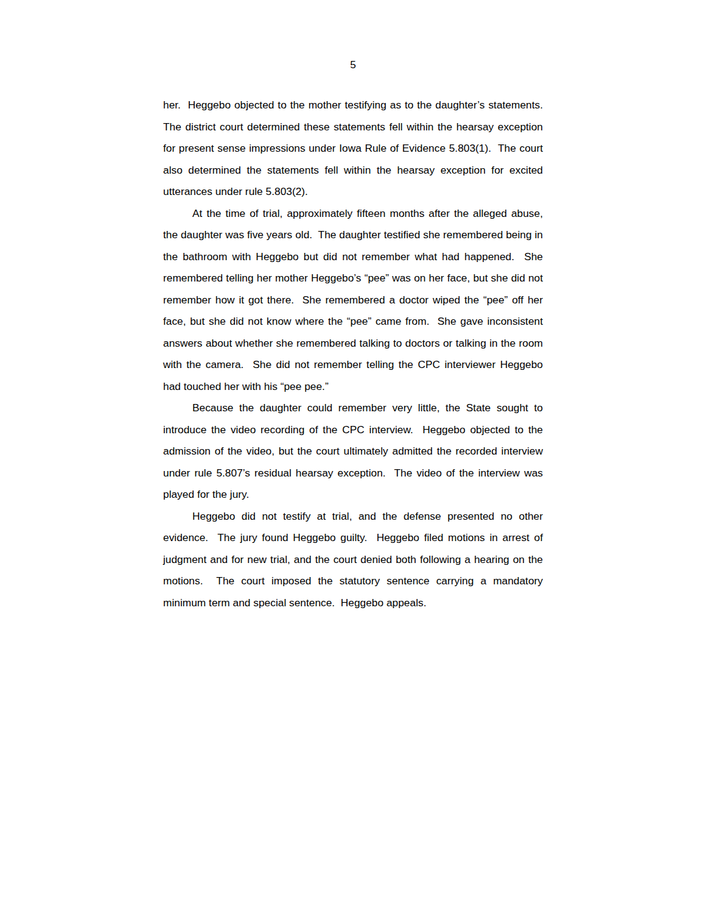5
her. Heggebo objected to the mother testifying as to the daughter’s statements. The district court determined these statements fell within the hearsay exception for present sense impressions under Iowa Rule of Evidence 5.803(1). The court also determined the statements fell within the hearsay exception for excited utterances under rule 5.803(2).
At the time of trial, approximately fifteen months after the alleged abuse, the daughter was five years old. The daughter testified she remembered being in the bathroom with Heggebo but did not remember what had happened. She remembered telling her mother Heggebo’s “pee” was on her face, but she did not remember how it got there. She remembered a doctor wiped the “pee” off her face, but she did not know where the “pee” came from. She gave inconsistent answers about whether she remembered talking to doctors or talking in the room with the camera. She did not remember telling the CPC interviewer Heggebo had touched her with his “pee pee.”
Because the daughter could remember very little, the State sought to introduce the video recording of the CPC interview. Heggebo objected to the admission of the video, but the court ultimately admitted the recorded interview under rule 5.807’s residual hearsay exception. The video of the interview was played for the jury.
Heggebo did not testify at trial, and the defense presented no other evidence. The jury found Heggebo guilty. Heggebo filed motions in arrest of judgment and for new trial, and the court denied both following a hearing on the motions. The court imposed the statutory sentence carrying a mandatory minimum term and special sentence. Heggebo appeals.